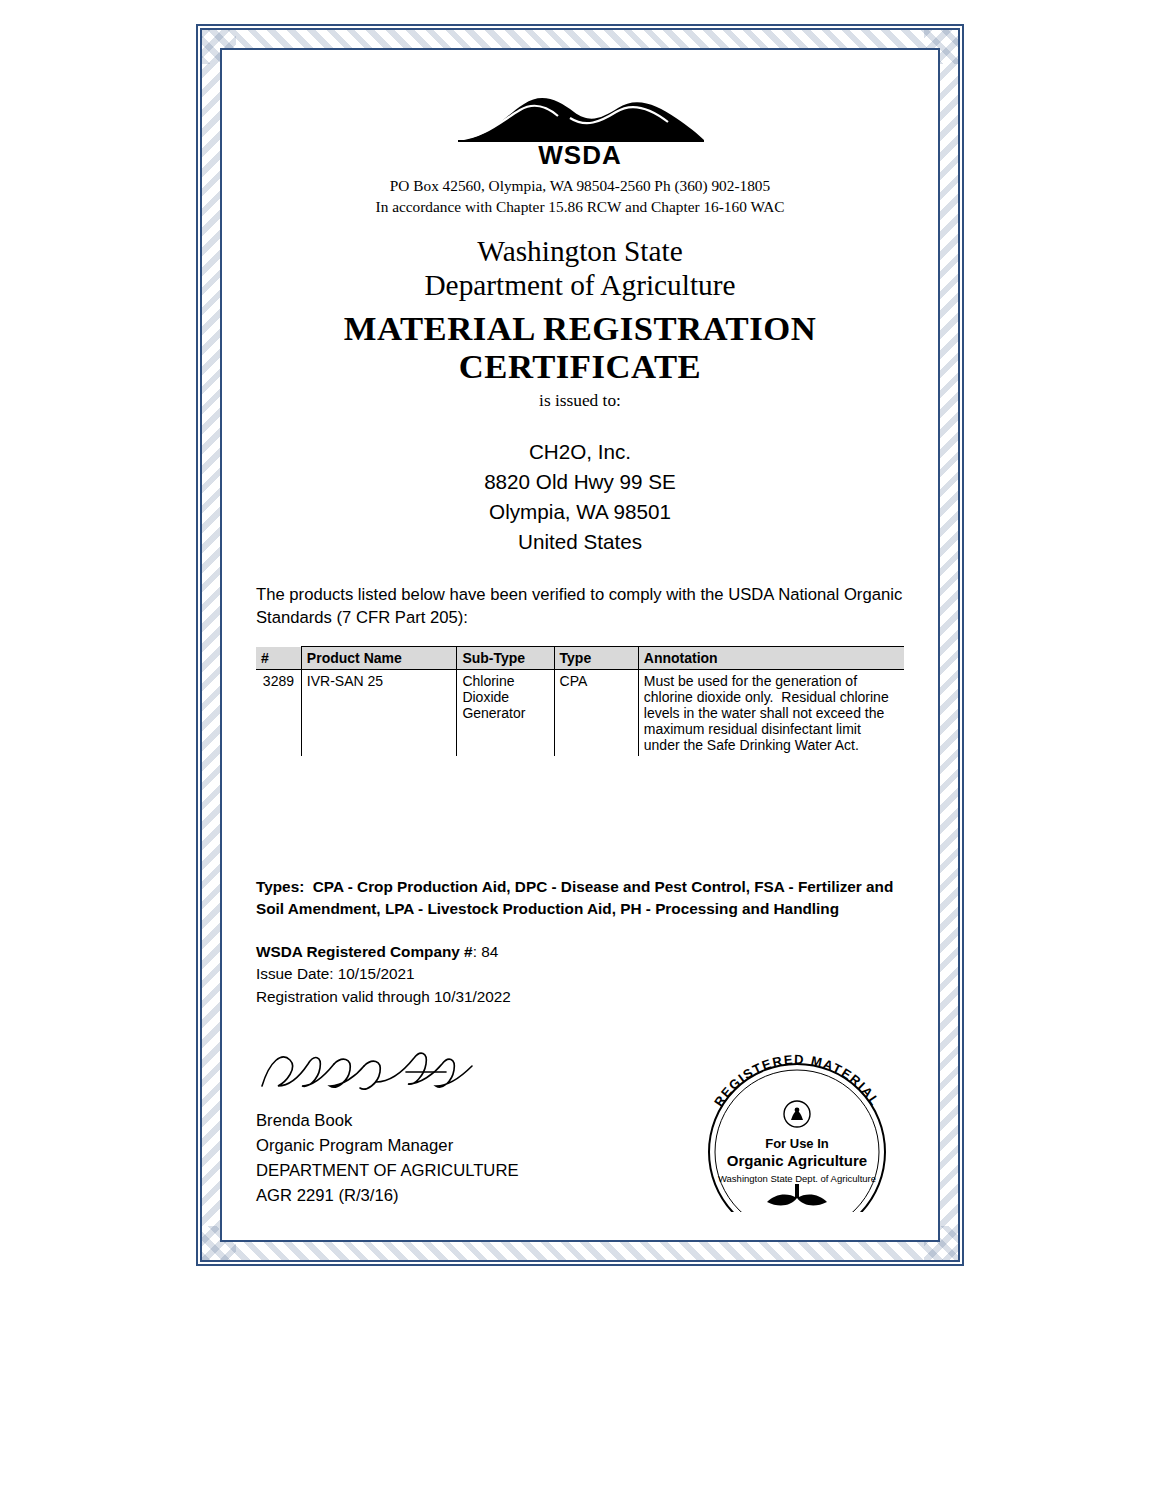WSDA
PO Box 42560, Olympia, WA 98504-2560 Ph (360) 902-1805
In accordance with Chapter 15.86 RCW and Chapter 16-160 WAC
Washington State Department of Agriculture
MATERIAL REGISTRATION
CERTIFICATE
is issued to:
CH2O, Inc.
8820 Old Hwy 99 SE
Olympia, WA 98501
United States
The products listed below have been verified to comply with the USDA National Organic Standards (7 CFR Part 205):
| # | Product Name | Sub-Type | Type | Annotation |
| --- | --- | --- | --- | --- |
| 3289 | IVR-SAN 25 | Chlorine Dioxide Generator | CPA | Must be used for the generation of chlorine dioxide only. Residual chlorine levels in the water shall not exceed the maximum residual disinfectant limit under the Safe Drinking Water Act. |
Types: CPA - Crop Production Aid, DPC - Disease and Pest Control, FSA - Fertilizer and Soil Amendment, LPA - Livestock Production Aid, PH - Processing and Handling
WSDA Registered Company #: 84
Issue Date: 10/15/2021
Registration valid through 10/31/2022
Brenda Book
Organic Program Manager
DEPARTMENT OF AGRICULTURE
AGR 2291 (R/3/16)
REGISTERED MATERIAL For Use In Organic Agriculture Washington State Dept. of Agriculture